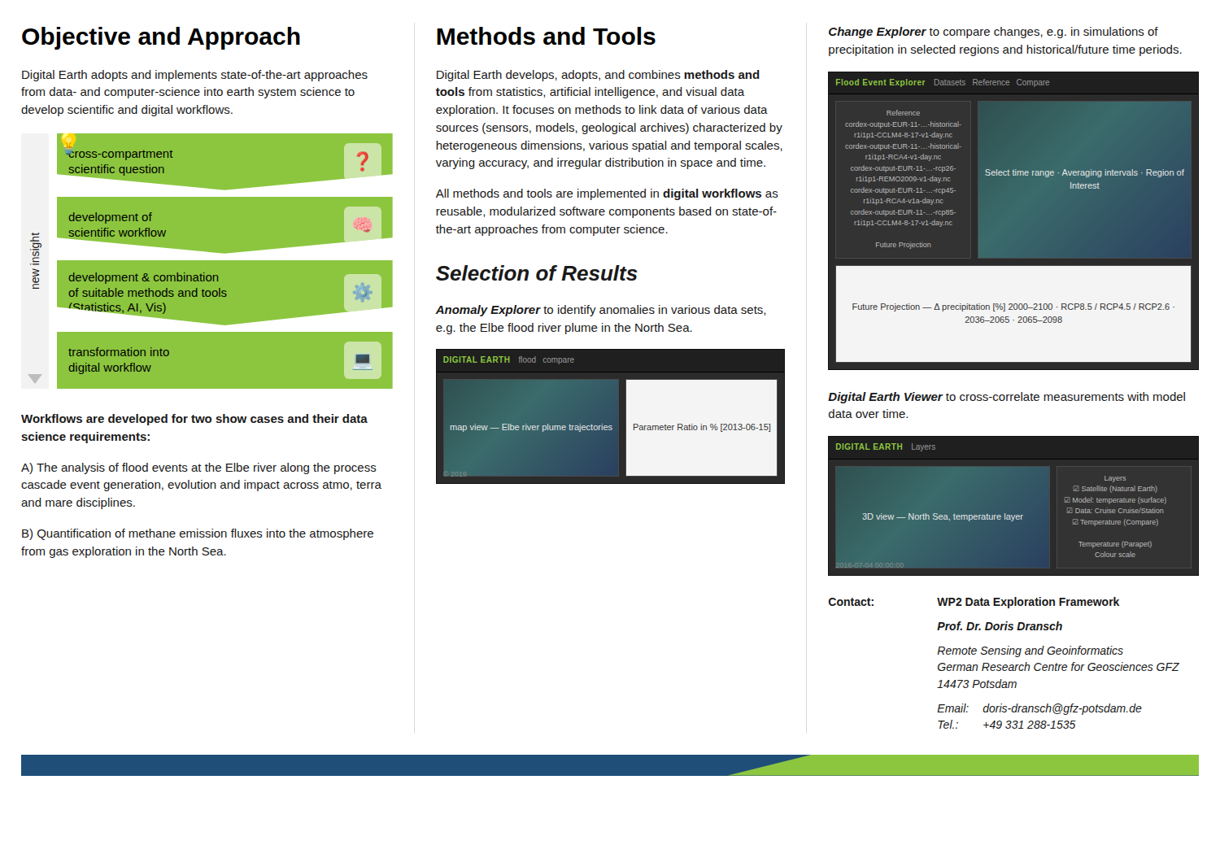Objective and Approach
Digital Earth adopts and implements state-of-the-art approaches from data- and computer-science into earth system science to develop scientific and digital workflows.
new insight
💡 cross-compartment
scientific question ❓
development of
scientific workflow 🧠
development & combination
of suitable methods and tools
(Statistics, AI, Vis) ⚙️
transformation into
digital workflow 💻
Workflows are developed for two show cases and their data science requirements:
A) The analysis of flood events at the Elbe river along the process cascade event generation, evolution and impact across atmo, terra and mare disciplines.
B) Quantification of methane emission fluxes into the atmosphere from gas exploration in the North Sea.
Methods and Tools
Digital Earth develops, adopts, and combines methods and tools from statistics, artificial intelligence, and visual data exploration. It focuses on methods to link data of various data sources (sensors, models, geological archives) characterized by heterogeneous dimensions, various spatial and temporal scales, varying accuracy, and irregular distribution in space and time.
All methods and tools are implemented in digital workflows as reusable, modularized software components based on state-of-the-art approaches from computer science.
Selection of Results
Anomaly Explorer to identify anomalies in various data sets, e.g. the Elbe flood river plume in the North Sea.
DIGITAL EARTH flood compare
map view — Elbe river plume trajectories
Parameter Ratio in % [2013-06-15]
© 2019
Change Explorer to compare changes, e.g. in simulations of precipitation in selected regions and historical/future time periods.
Flood Event Explorer Datasets Reference Compare
Reference
cordex-output-EUR-11-…-historical-r1i1p1-CCLM4-8-17-v1-day.nc
cordex-output-EUR-11-…-historical-r1i1p1-RCA4-v1-day.nc
cordex-output-EUR-11-…-rcp26-r1i1p1-REMO2009-v1-day.nc
cordex-output-EUR-11-…-rcp45-r1i1p1-RCA4-v1a-day.nc
cordex-output-EUR-11-…-rcp85-r1i1p1-CCLM4-8-17-v1-day.nc
Future Projection
Select time range · Averaging intervals · Region of Interest
Future Projection — Δ precipitation [%] 2000–2100 · RCP8.5 / RCP4.5 / RCP2.6 · 2036–2065 · 2065–2098
Digital Earth Viewer to cross-correlate measurements with model data over time.
DIGITAL EARTH Layers
3D view — North Sea, temperature layer
Layers
☑ Satellite (Natural Earth)
☑ Model: temperature (surface)
☑ Data: Cruise Cruise/Station
☑ Temperature (Compare)
Temperature (Parapet)
Colour scale
2016-07-04 00:00:00
Contact:
WP2 Data Exploration Framework
Prof. Dr. Doris Dransch
Remote Sensing and Geoinformatics
German Research Centre for Geosciences GFZ
14473 Potsdam
Email: doris-dransch@gfz-potsdam.de
Tel.: +49 331 288-1535